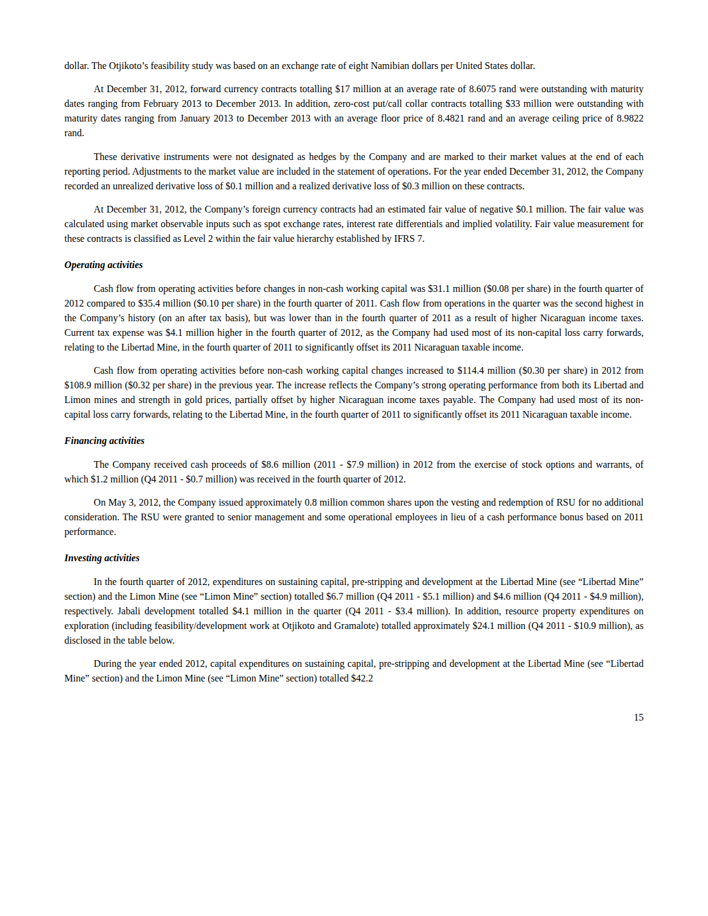dollar. The Otjikoto’s feasibility study was based on an exchange rate of eight Namibian dollars per United States dollar.
At December 31, 2012, forward currency contracts totalling $17 million at an average rate of 8.6075 rand were outstanding with maturity dates ranging from February 2013 to December 2013. In addition, zero-cost put/call collar contracts totalling $33 million were outstanding with maturity dates ranging from January 2013 to December 2013 with an average floor price of 8.4821 rand and an average ceiling price of 8.9822 rand.
These derivative instruments were not designated as hedges by the Company and are marked to their market values at the end of each reporting period. Adjustments to the market value are included in the statement of operations. For the year ended December 31, 2012, the Company recorded an unrealized derivative loss of $0.1 million and a realized derivative loss of $0.3 million on these contracts.
At December 31, 2012, the Company’s foreign currency contracts had an estimated fair value of negative $0.1 million. The fair value was calculated using market observable inputs such as spot exchange rates, interest rate differentials and implied volatility. Fair value measurement for these contracts is classified as Level 2 within the fair value hierarchy established by IFRS 7.
Operating activities
Cash flow from operating activities before changes in non-cash working capital was $31.1 million ($0.08 per share) in the fourth quarter of 2012 compared to $35.4 million ($0.10 per share) in the fourth quarter of 2011. Cash flow from operations in the quarter was the second highest in the Company’s history (on an after tax basis), but was lower than in the fourth quarter of 2011 as a result of higher Nicaraguan income taxes. Current tax expense was $4.1 million higher in the fourth quarter of 2012, as the Company had used most of its non-capital loss carry forwards, relating to the Libertad Mine, in the fourth quarter of 2011 to significantly offset its 2011 Nicaraguan taxable income.
Cash flow from operating activities before non-cash working capital changes increased to $114.4 million ($0.30 per share) in 2012 from $108.9 million ($0.32 per share) in the previous year. The increase reflects the Company’s strong operating performance from both its Libertad and Limon mines and strength in gold prices, partially offset by higher Nicaraguan income taxes payable. The Company had used most of its non-capital loss carry forwards, relating to the Libertad Mine, in the fourth quarter of 2011 to significantly offset its 2011 Nicaraguan taxable income.
Financing activities
The Company received cash proceeds of $8.6 million (2011 - $7.9 million) in 2012 from the exercise of stock options and warrants, of which $1.2 million (Q4 2011 - $0.7 million) was received in the fourth quarter of 2012.
On May 3, 2012, the Company issued approximately 0.8 million common shares upon the vesting and redemption of RSU for no additional consideration. The RSU were granted to senior management and some operational employees in lieu of a cash performance bonus based on 2011 performance.
Investing activities
In the fourth quarter of 2012, expenditures on sustaining capital, pre-stripping and development at the Libertad Mine (see “Libertad Mine” section) and the Limon Mine (see “Limon Mine” section) totalled $6.7 million (Q4 2011 - $5.1 million) and $4.6 million (Q4 2011 - $4.9 million), respectively. Jabali development totalled $4.1 million in the quarter (Q4 2011 - $3.4 million). In addition, resource property expenditures on exploration (including feasibility/development work at Otjikoto and Gramalote) totalled approximately $24.1 million (Q4 2011 - $10.9 million), as disclosed in the table below.
During the year ended 2012, capital expenditures on sustaining capital, pre-stripping and development at the Libertad Mine (see “Libertad Mine” section) and the Limon Mine (see “Limon Mine” section) totalled $42.2
15